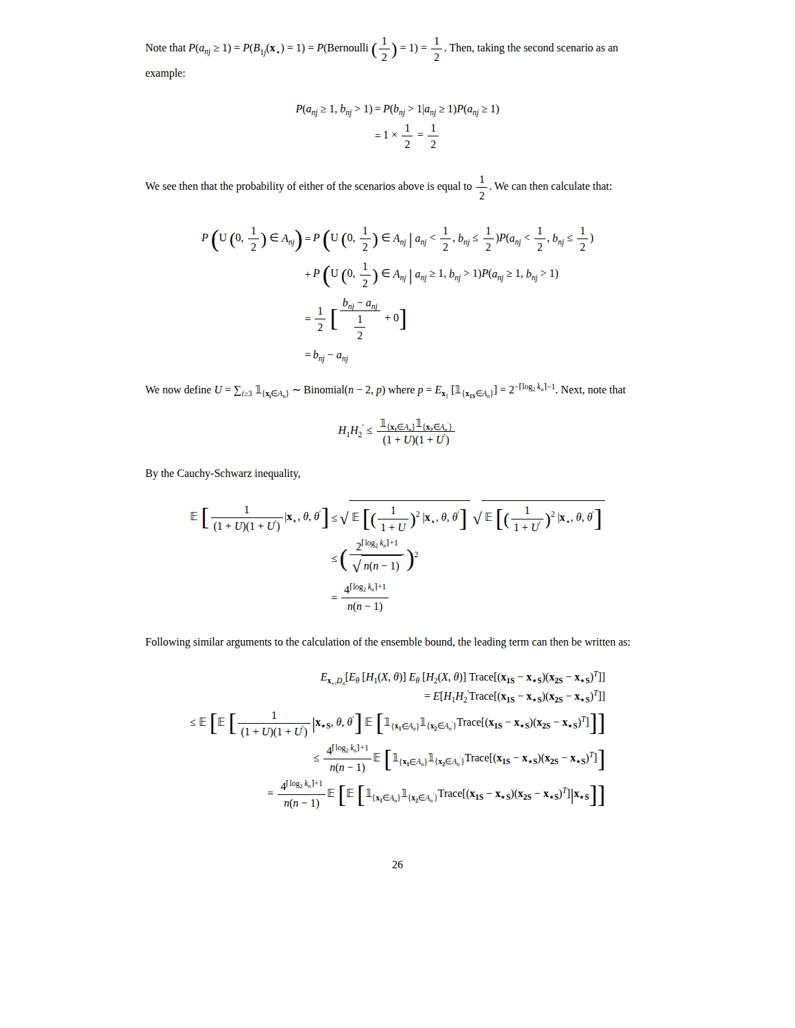Note that P(anj ≥ 1) = P(B1j(x⋆) = 1) = P(Bernoulli (12) = 1) = 12. Then, taking the second scenario as an example:
| P ( a nj ≥ 1, b nj > 1) | = | P ( b nj > 1/ a nj ≥ 1) P ( a nj ≥ 1) |
| | = | 1 × 1 2 = 1 2 |
We see then that the probability of either of the scenarios above is equal to 12. We can then calculate that:
| P ( U ( 0, 1 2 ) ∈ A nj ) | = | P ( U ( 0, 1 2 ) ∈ A nj / a nj < 1 2 , b nj ≤ 1 2 ) P ( a nj < 1 2 , b nj ≤ 1 2 ) |
| | + | P ( U ( 0, 1 2 ) ∈ A nj / a nj ≥ 1, b nj > 1) P ( a nj ≥ 1, b nj > 1) |
| | = | 1 2 [ b nj − a nj 1 2 + 0 ] |
| | = | b nj − a nj |
We now define U = ∑i≥3 𝟙{xi∈An} ∼ Binomial(n − 2, p) where p = Ex1 [𝟙{x1S∈An}] = 2−⌈log2 kn⌉−1. Next, note that
H1H2′ ≤ 𝟙{x1∈An}𝟙{x2∈An′}(1 + U)(1 + U′)
By the Cauchy-Schwarz inequality,
| 𝔼 [ 1 (1 + U )(1 + U ′ ) / x ⋆ , θ , θ ′ ] | ≤ | √ 𝔼 [ ( 1 1 + U ) 2 / x ⋆ , θ , θ ′ ] √ 𝔼 [ ( 1 1 + U ′ ) 2 / x ⋆ , θ , θ ′ ] |
| | ≤ | ( 2 ⌈log 2 k n ⌉+1 √ n ( n − 1) ) 2 |
| | = | 4 ⌈log 2 k n ⌉+1 n ( n − 1) |
Following similar arguments to the calculation of the ensemble bound, the leading term can then be written as:
| E x ⋆ , D n [ E θ [ H 1 ( X , θ )] E θ [ H 2 ( X , θ )] Trace[( x 1S − x ⋆S )( x 2S − x ⋆S ) T ]] |
| = E [ H 1 H 2 ′ Trace[( x 1S − x ⋆S )( x 2S − x ⋆S ) T ]] |
| ≤ 𝔼 [ 𝔼 [ 1 (1 + U )(1 + U ′ ) / x ⋆S , θ , θ ′ ] 𝔼 [ 𝟙 { x 1 ∈ A n } 𝟙 { x 2 ∈ A n ′ } Trace[( x 1S − x ⋆S )( x 2S − x ⋆S ) T ] ] ] |
| ≤ 4 ⌈log 2 k n ⌉+1 n ( n − 1) 𝔼 [ 𝟙 { x 1 ∈ A n } 𝟙 { x 2 ∈ A n ′ } Trace[( x 1S − x ⋆S )( x 2S − x ⋆S ) T ] ] |
| = 4 ⌈log 2 k n ⌉+1 n ( n − 1) 𝔼 [ 𝔼 [ 𝟙 { x 1 ∈ A n } 𝟙 { x 2 ∈ A n ′ } Trace[( x 1S − x ⋆S )( x 2S − x ⋆S ) T ] / x ⋆S ] ] |
26